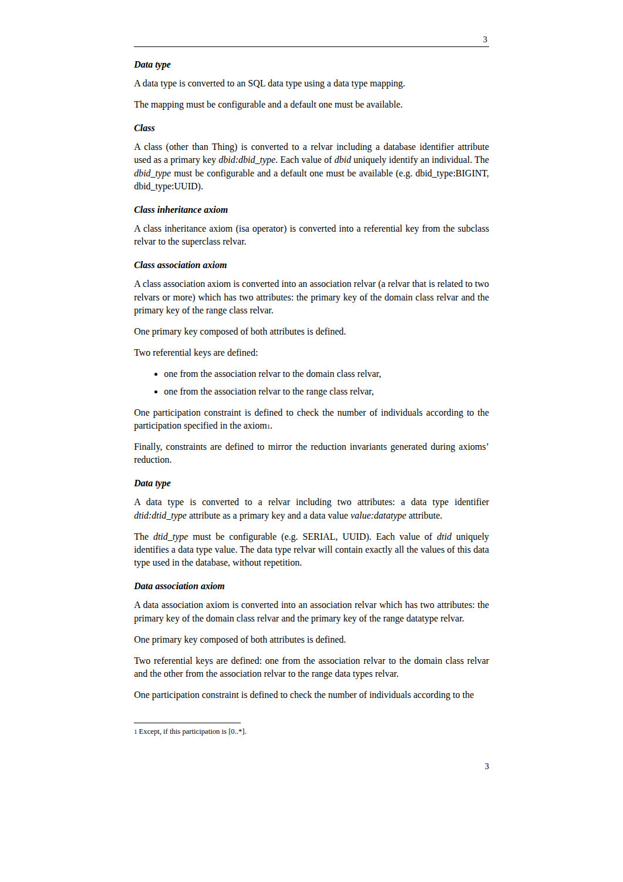3
Data type
A data type is converted to an SQL data type using a data type mapping.
The mapping must be configurable and a default one must be available.
Class
A class (other than Thing) is converted to a relvar including a database identifier attribute used as a primary key dbid:dbid_type. Each value of dbid uniquely identify an individual. The dbid_type must be configurable and a default one must be available (e.g. dbid_type:BIGINT, dbid_type:UUID).
Class inheritance axiom
A class inheritance axiom (isa operator) is converted into a referential key from the subclass relvar to the superclass relvar.
Class association axiom
A class association axiom is converted into an association relvar (a relvar that is related to two relvars or more) which has two attributes: the primary key of the domain class relvar and the primary key of the range class relvar.
One primary key composed of both attributes is defined.
Two referential keys are defined:
one from the association relvar to the domain class relvar,
one from the association relvar to the range class relvar,
One participation constraint is defined to check the number of individuals according to the participation specified in the axiom1.
Finally, constraints are defined to mirror the reduction invariants generated during axioms’ reduction.
Data type
A data type is converted to a relvar including two attributes: a data type identifier dtid:dtid_type attribute as a primary key and a data value value:datatype attribute.
The dtid_type must be configurable (e.g. SERIAL, UUID). Each value of dtid uniquely identifies a data type value. The data type relvar will contain exactly all the values of this data type used in the database, without repetition.
Data association axiom
A data association axiom is converted into an association relvar which has two attributes: the primary key of the domain class relvar and the primary key of the range datatype relvar.
One primary key composed of both attributes is defined.
Two referential keys are defined: one from the association relvar to the domain class relvar and the other from the association relvar to the range data types relvar.
One participation constraint is defined to check the number of individuals according to the
1 Except, if this participation is [0..*].
3